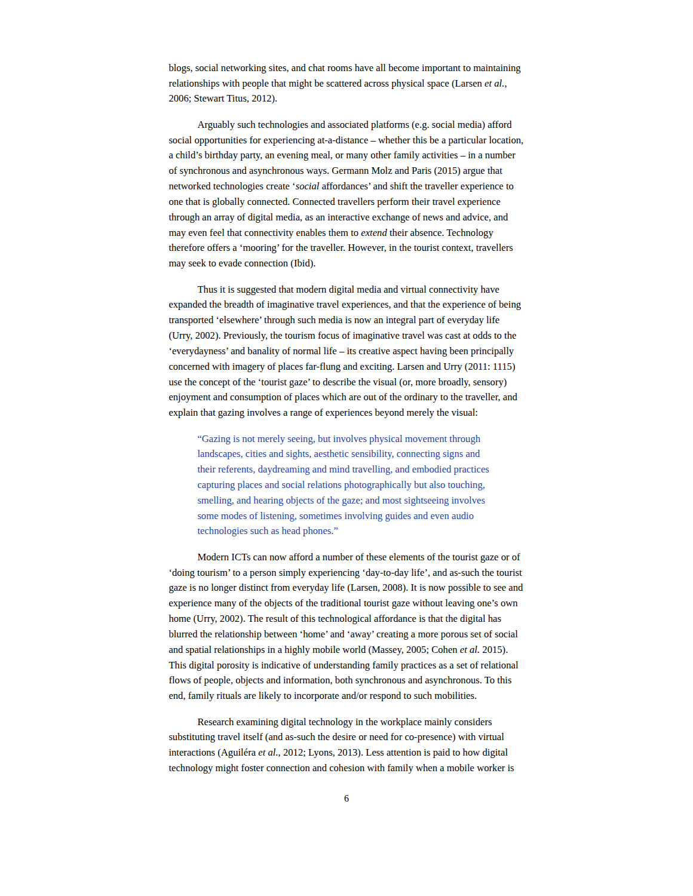blogs, social networking sites, and chat rooms have all become important to maintaining relationships with people that might be scattered across physical space (Larsen et al., 2006; Stewart Titus, 2012).
Arguably such technologies and associated platforms (e.g. social media) afford social opportunities for experiencing at-a-distance – whether this be a particular location, a child’s birthday party, an evening meal, or many other family activities – in a number of synchronous and asynchronous ways. Germann Molz and Paris (2015) argue that networked technologies create ‘social affordances’ and shift the traveller experience to one that is globally connected. Connected travellers perform their travel experience through an array of digital media, as an interactive exchange of news and advice, and may even feel that connectivity enables them to extend their absence. Technology therefore offers a ‘mooring’ for the traveller. However, in the tourist context, travellers may seek to evade connection (Ibid).
Thus it is suggested that modern digital media and virtual connectivity have expanded the breadth of imaginative travel experiences, and that the experience of being transported ‘elsewhere’ through such media is now an integral part of everyday life (Urry, 2002). Previously, the tourism focus of imaginative travel was cast at odds to the ‘everydayness’ and banality of normal life – its creative aspect having been principally concerned with imagery of places far-flung and exciting. Larsen and Urry (2011: 1115) use the concept of the ‘tourist gaze’ to describe the visual (or, more broadly, sensory) enjoyment and consumption of places which are out of the ordinary to the traveller, and explain that gazing involves a range of experiences beyond merely the visual:
“Gazing is not merely seeing, but involves physical movement through landscapes, cities and sights, aesthetic sensibility, connecting signs and their referents, daydreaming and mind travelling, and embodied practices capturing places and social relations photographically but also touching, smelling, and hearing objects of the gaze; and most sightseeing involves some modes of listening, sometimes involving guides and even audio technologies such as head phones.”
Modern ICTs can now afford a number of these elements of the tourist gaze or of ‘doing tourism’ to a person simply experiencing ‘day-to-day life’, and as-such the tourist gaze is no longer distinct from everyday life (Larsen, 2008). It is now possible to see and experience many of the objects of the traditional tourist gaze without leaving one’s own home (Urry, 2002). The result of this technological affordance is that the digital has blurred the relationship between ‘home’ and ‘away’ creating a more porous set of social and spatial relationships in a highly mobile world (Massey, 2005; Cohen et al. 2015). This digital porosity is indicative of understanding family practices as a set of relational flows of people, objects and information, both synchronous and asynchronous. To this end, family rituals are likely to incorporate and/or respond to such mobilities.
Research examining digital technology in the workplace mainly considers substituting travel itself (and as-such the desire or need for co-presence) with virtual interactions (Aguiléra et al., 2012; Lyons, 2013). Less attention is paid to how digital technology might foster connection and cohesion with family when a mobile worker is
6